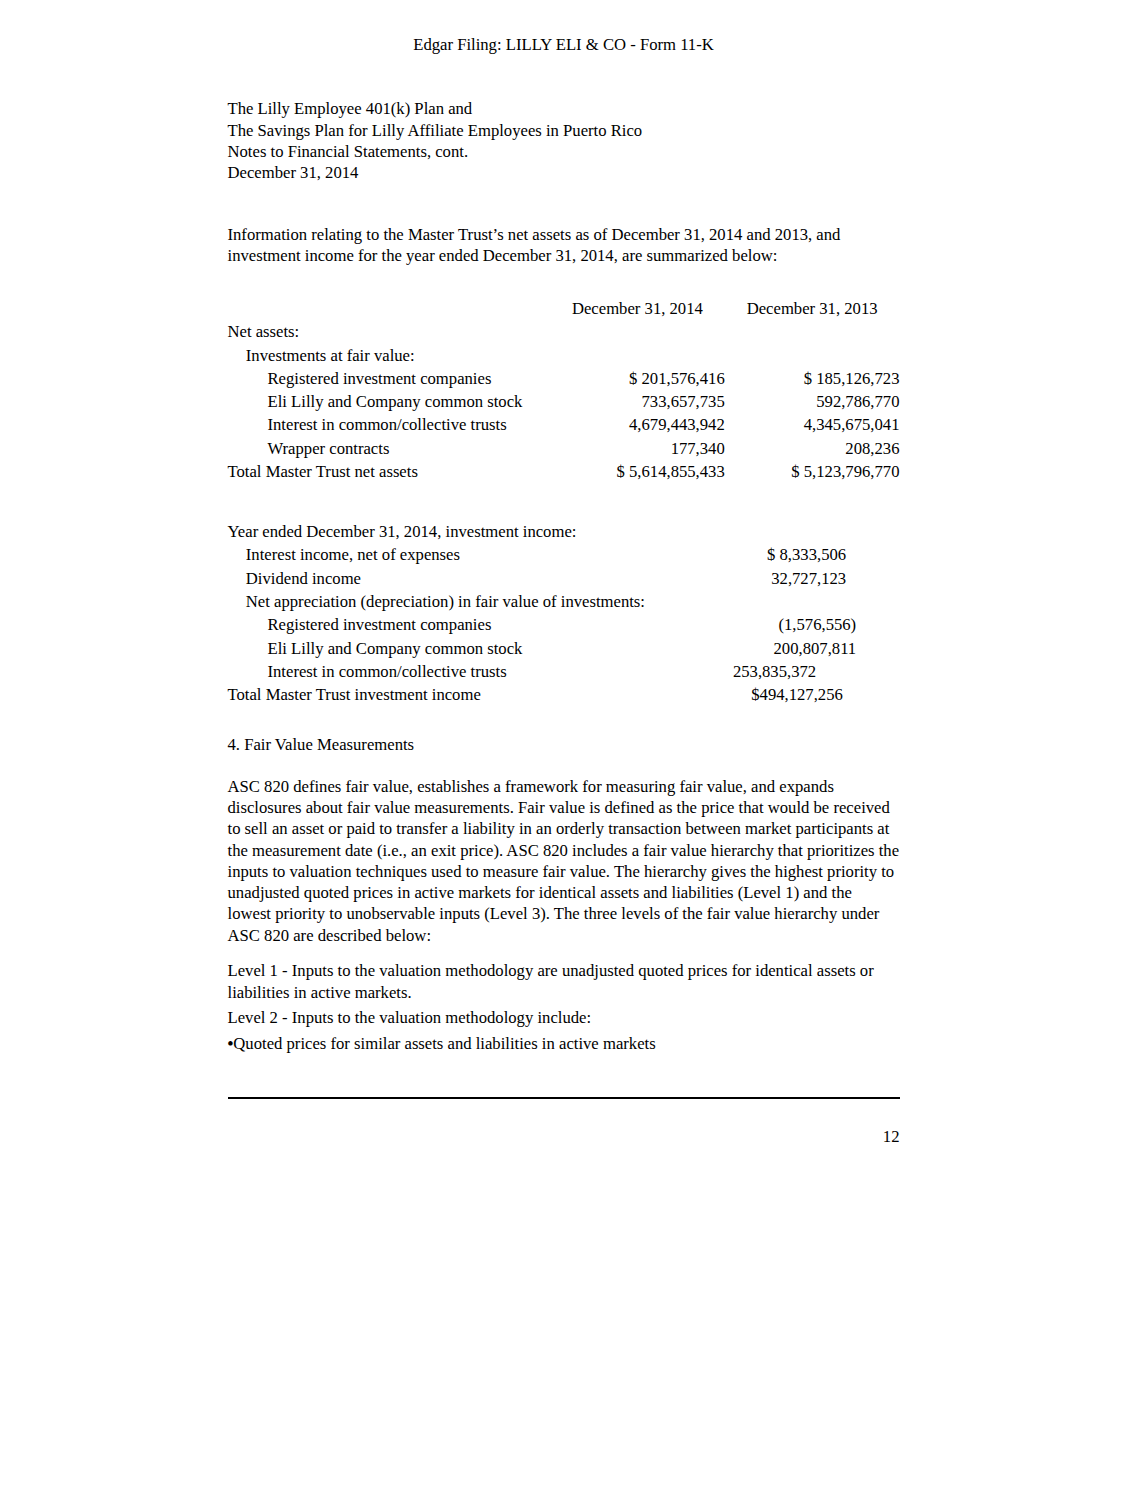Edgar Filing: LILLY ELI & CO - Form 11-K
The Lilly Employee 401(k) Plan and
The Savings Plan for Lilly Affiliate Employees in Puerto Rico
Notes to Financial Statements, cont.
December 31, 2014
Information relating to the Master Trust’s net assets as of December 31, 2014 and 2013, and investment income for the year ended December 31, 2014, are summarized below:
| | December 31, 2014 | December 31, 2013 |
| Net assets: | | |
| Investments at fair value: | | |
| Registered investment companies | $ 201,576,416 | $ 185,126,723 |
| Eli Lilly and Company common stock | 733,657,735 | 592,786,770 |
| Interest in common/collective trusts | 4,679,443,942 | 4,345,675,041 |
| Wrapper contracts | 177,340 | 208,236 |
| Total Master Trust net assets | $ 5,614,855,433 | $ 5,123,796,770 |
| Year ended December 31, 2014, investment income: | |
| Interest income, net of expenses | $ 8,333,506 |
| Dividend income | 32,727,123 |
| Net appreciation (depreciation) in fair value of investments: | |
| Registered investment companies | (1,576,556) |
| Eli Lilly and Company common stock | 200,807,811 |
| Interest in common/collective trusts | 253,835,372 |
| Total Master Trust investment income | $494,127,256 |
4. Fair Value Measurements
ASC 820 defines fair value, establishes a framework for measuring fair value, and expands disclosures about fair value measurements. Fair value is defined as the price that would be received to sell an asset or paid to transfer a liability in an orderly transaction between market participants at the measurement date (i.e., an exit price). ASC 820 includes a fair value hierarchy that prioritizes the inputs to valuation techniques used to measure fair value. The hierarchy gives the highest priority to unadjusted quoted prices in active markets for identical assets and liabilities (Level 1) and the lowest priority to unobservable inputs (Level 3). The three levels of the fair value hierarchy under ASC 820 are described below:
Level 1 - Inputs to the valuation methodology are unadjusted quoted prices for identical assets or liabilities in active markets.
Level 2 - Inputs to the valuation methodology include:
•Quoted prices for similar assets and liabilities in active markets
12